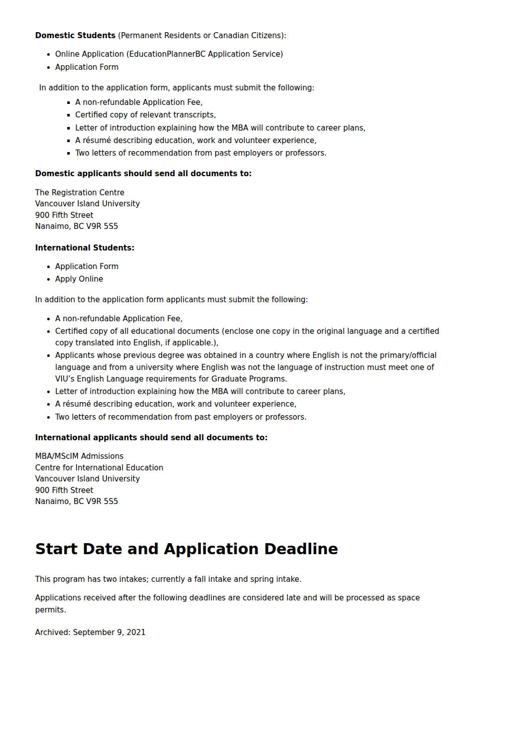Domestic Students (Permanent Residents or Canadian Citizens):
Online Application (EducationPlannerBC Application Service)
Application Form
In addition to the application form, applicants must submit the following:
A non-refundable Application Fee,
Certified copy of relevant transcripts,
Letter of introduction explaining how the MBA will contribute to career plans,
A résumé describing education, work and volunteer experience,
Two letters of recommendation from past employers or professors.
Domestic applicants should send all documents to:
The Registration Centre
Vancouver Island University
900 Fifth Street
Nanaimo, BC V9R 5S5
International Students:
Application Form
Apply Online
In addition to the application form applicants must submit the following:
A non-refundable Application Fee,
Certified copy of all educational documents (enclose one copy in the original language and a certified copy translated into English, if applicable.),
Applicants whose previous degree was obtained in a country where English is not the primary/official language and from a university where English was not the language of instruction must meet one of VIU’s English Language requirements for Graduate Programs.
Letter of introduction explaining how the MBA will contribute to career plans,
A résumé describing education, work and volunteer experience,
Two letters of recommendation from past employers or professors.
International applicants should send all documents to:
MBA/MScIM Admissions
Centre for International Education
Vancouver Island University
900 Fifth Street
Nanaimo, BC V9R 5S5
Start Date and Application Deadline
This program has two intakes; currently a fall intake and spring intake.
Applications received after the following deadlines are considered late and will be processed as space permits.
Archived: September 9, 2021